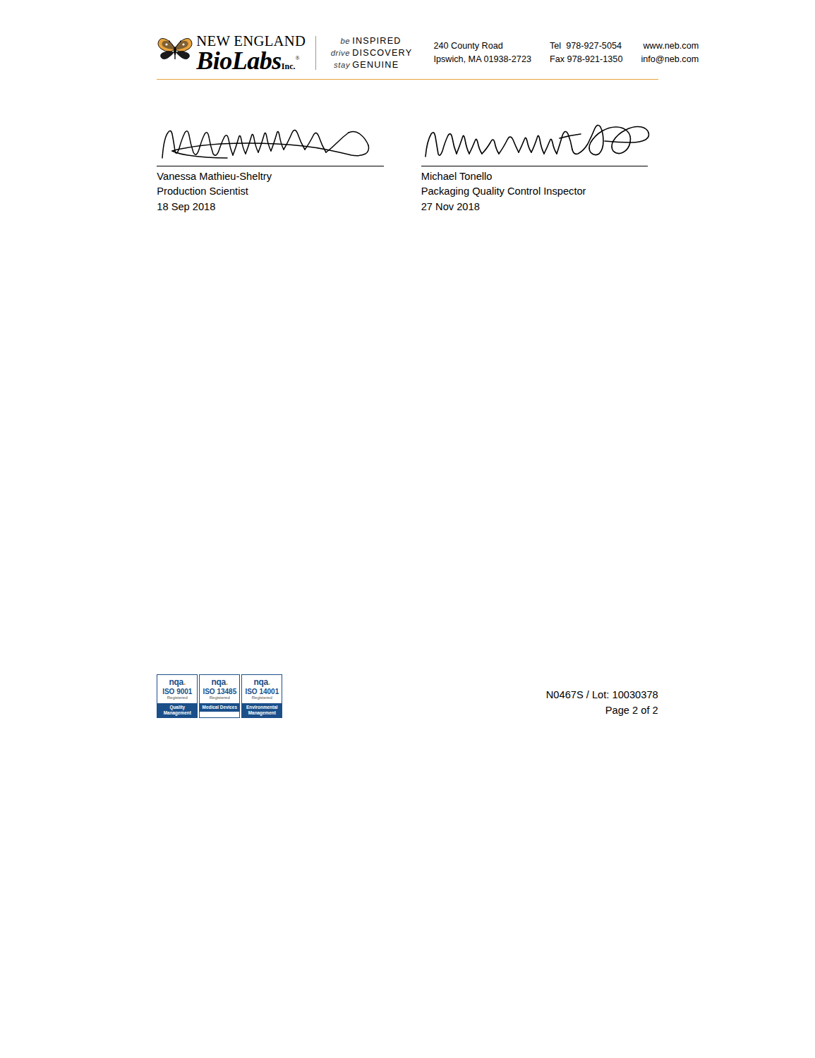NEW ENGLAND BioLabsInc.®
be INSPIRED
drive DISCOVERY
stay GENUINE
240 County Road
Ipswich, MA 01938-2723
Tel 978-927-5054
Fax 978-921-1350
www.neb.com
info@neb.com
Vanessa Mathieu-Sheltry
Production Scientist
18 Sep 2018
Michael Tonello
Packaging Quality Control Inspector
27 Nov 2018
nqa.
ISO 9001
Registered
Quality
Management
nqa.
ISO 13485
Registered
Medical Devices
nqa.
ISO 14001
Registered
Environmental
Management
N0467S / Lot: 10030378
Page 2 of 2